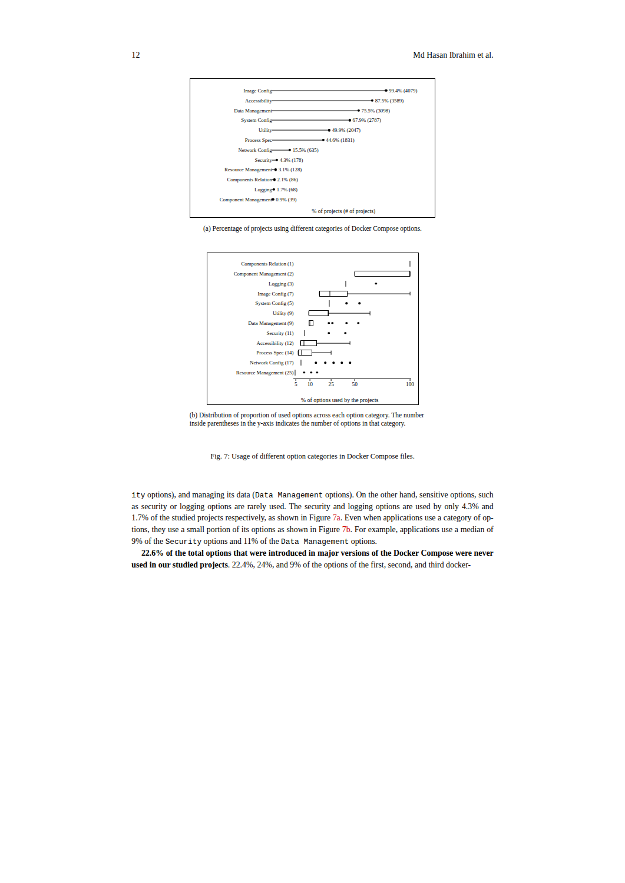12 Md Hasan Ibrahim et al.
| Image Config | 99.4% (4079) |
| Accessibility | 87.5% (3589) |
| Data Management | 75.5% (3098) |
| System Config | 67.9% (2787) |
| Utility | 49.9% (2047) |
| Process Spec | 44.6% (1831) |
| Network Config | 15.5% (635) |
| Security | 4.3% (178) |
| Resource Management | 3.1% (128) |
| Components Relation | 2.1% (86) |
| Logging | 1.7% (68) |
| Component Management | 0.9% (39) |
% of projects (# of projects)
(a) Percentage of projects using different categories of Docker Compose options.
| Components Relation (1) | |
| Component Management (2) | |
| Logging (3) | |
| Image Config (7) | |
| System Config (5) | |
| Utility (9) | |
| Data Management (9) | |
| Security (11) | |
| Accessibility (12) | |
| Process Spec (14) | |
| Network Config (17) | |
| Resource Management (25) | |
5
10
25
50
100
% of options used by the projects
(b) Distribution of proportion of used options across each option category. The number inside parentheses in the y-axis indicates the number of options in that category.
Fig. 7: Usage of different option categories in Docker Compose files.
ity options), and managing its data (Data Management options). On the other hand, sensitive options, such as security or logging options are rarely used. The security and logging options are used by only 4.3% and 1.7% of the studied projects respectively, as shown in Figure 7a. Even when applications use a category of options, they use a small portion of its options as shown in Figure 7b. For example, applications use a median of 9% of the Security options and 11% of the Data Management options.
22.6% of the total options that were introduced in major versions of the Docker Compose were never used in our studied projects. 22.4%, 24%, and 9% of the options of the first, second, and third docker-